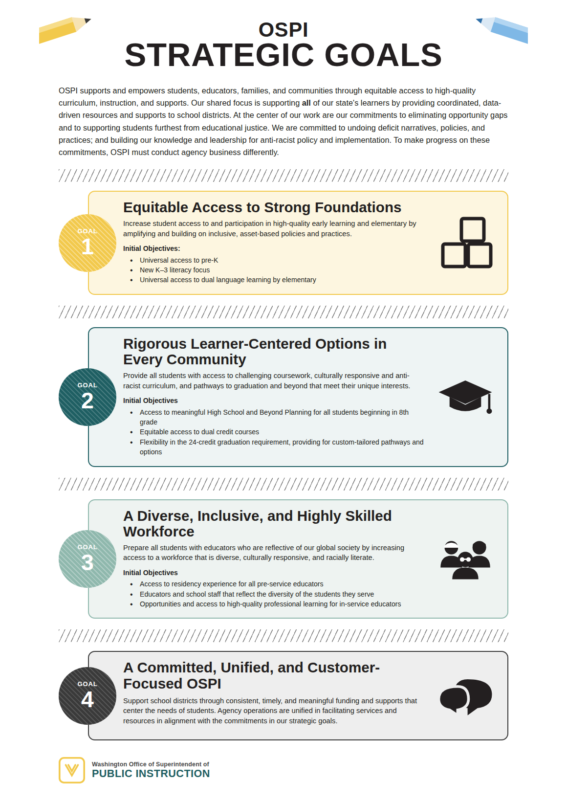OSPI
STRATEGIC GOALS
OSPI supports and empowers students, educators, families, and communities through equitable access to high-quality curriculum, instruction, and supports. Our shared focus is supporting all of our state's learners by providing coordinated, data-driven resources and supports to school districts. At the center of our work are our commitments to eliminating opportunity gaps and to supporting students furthest from educational justice. We are committed to undoing deficit narratives, policies, and practices; and building our knowledge and leadership for anti-racist policy and implementation. To make progress on these commitments, OSPI must conduct agency business differently.
GOAL 1
Equitable Access to Strong Foundations
Increase student access to and participation in high-quality early learning and elementary by amplifying and building on inclusive, asset-based policies and practices.
Initial Objectives:
Universal access to pre-K
New K–3 literacy focus
Universal access to dual language learning by elementary
GOAL 2
Rigorous Learner-Centered Options in Every Community
Provide all students with access to challenging coursework, culturally responsive and anti-racist curriculum, and pathways to graduation and beyond that meet their unique interests.
Initial Objectives
Access to meaningful High School and Beyond Planning for all students beginning in 8th grade
Equitable access to dual credit courses
Flexibility in the 24-credit graduation requirement, providing for custom-tailored pathways and options
GOAL 3
A Diverse, Inclusive, and Highly Skilled Workforce
Prepare all students with educators who are reflective of our global society by increasing access to a workforce that is diverse, culturally responsive, and racially literate.
Initial Objectives
Access to residency experience for all pre-service educators
Educators and school staff that reflect the diversity of the students they serve
Opportunities and access to high-quality professional learning for in-service educators
GOAL 4
A Committed, Unified, and Customer-Focused OSPI
Support school districts through consistent, timely, and meaningful funding and supports that center the needs of students. Agency operations are unified in facilitating services and resources in alignment with the commitments in our strategic goals.
Washington Office of Superintendent of
PUBLIC INSTRUCTION